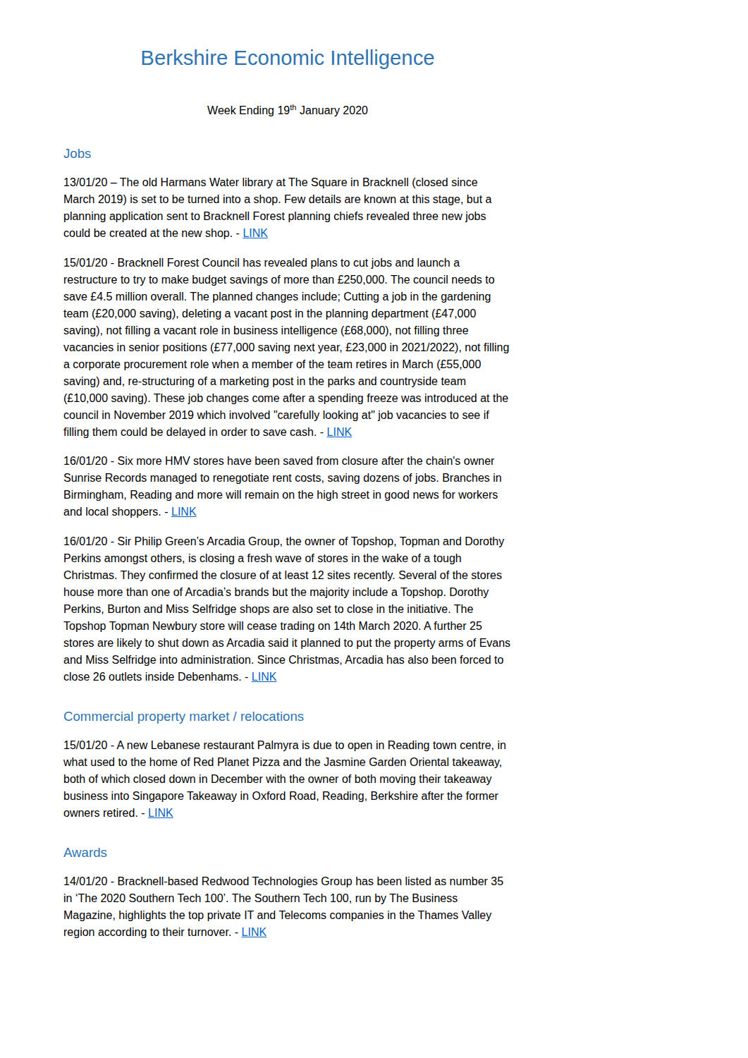Berkshire Economic Intelligence
Week Ending 19th January 2020
Jobs
13/01/20 – The old Harmans Water library at The Square in Bracknell (closed since March 2019) is set to be turned into a shop. Few details are known at this stage, but a planning application sent to Bracknell Forest planning chiefs revealed three new jobs could be created at the new shop. - LINK
15/01/20 - Bracknell Forest Council has revealed plans to cut jobs and launch a restructure to try to make budget savings of more than £250,000. The council needs to save £4.5 million overall. The planned changes include; Cutting a job in the gardening team (£20,000 saving), deleting a vacant post in the planning department (£47,000 saving), not filling a vacant role in business intelligence (£68,000), not filling three vacancies in senior positions (£77,000 saving next year, £23,000 in 2021/2022), not filling a corporate procurement role when a member of the team retires in March (£55,000 saving) and, re-structuring of a marketing post in the parks and countryside team (£10,000 saving). These job changes come after a spending freeze was introduced at the council in November 2019 which involved "carefully looking at" job vacancies to see if filling them could be delayed in order to save cash. - LINK
16/01/20 - Six more HMV stores have been saved from closure after the chain's owner Sunrise Records managed to renegotiate rent costs, saving dozens of jobs. Branches in Birmingham, Reading and more will remain on the high street in good news for workers and local shoppers. - LINK
16/01/20 - Sir Philip Green’s Arcadia Group, the owner of Topshop, Topman and Dorothy Perkins amongst others, is closing a fresh wave of stores in the wake of a tough Christmas. They confirmed the closure of at least 12 sites recently. Several of the stores house more than one of Arcadia’s brands but the majority include a Topshop. Dorothy Perkins, Burton and Miss Selfridge shops are also set to close in the initiative. The Topshop Topman Newbury store will cease trading on 14th March 2020. A further 25 stores are likely to shut down as Arcadia said it planned to put the property arms of Evans and Miss Selfridge into administration. Since Christmas, Arcadia has also been forced to close 26 outlets inside Debenhams. - LINK
Commercial property market / relocations
15/01/20 - A new Lebanese restaurant Palmyra is due to open in Reading town centre, in what used to the home of Red Planet Pizza and the Jasmine Garden Oriental takeaway, both of which closed down in December with the owner of both moving their takeaway business into Singapore Takeaway in Oxford Road, Reading, Berkshire after the former owners retired. - LINK
Awards
14/01/20 - Bracknell-based Redwood Technologies Group has been listed as number 35 in ‘The 2020 Southern Tech 100’. The Southern Tech 100, run by The Business Magazine, highlights the top private IT and Telecoms companies in the Thames Valley region according to their turnover. - LINK